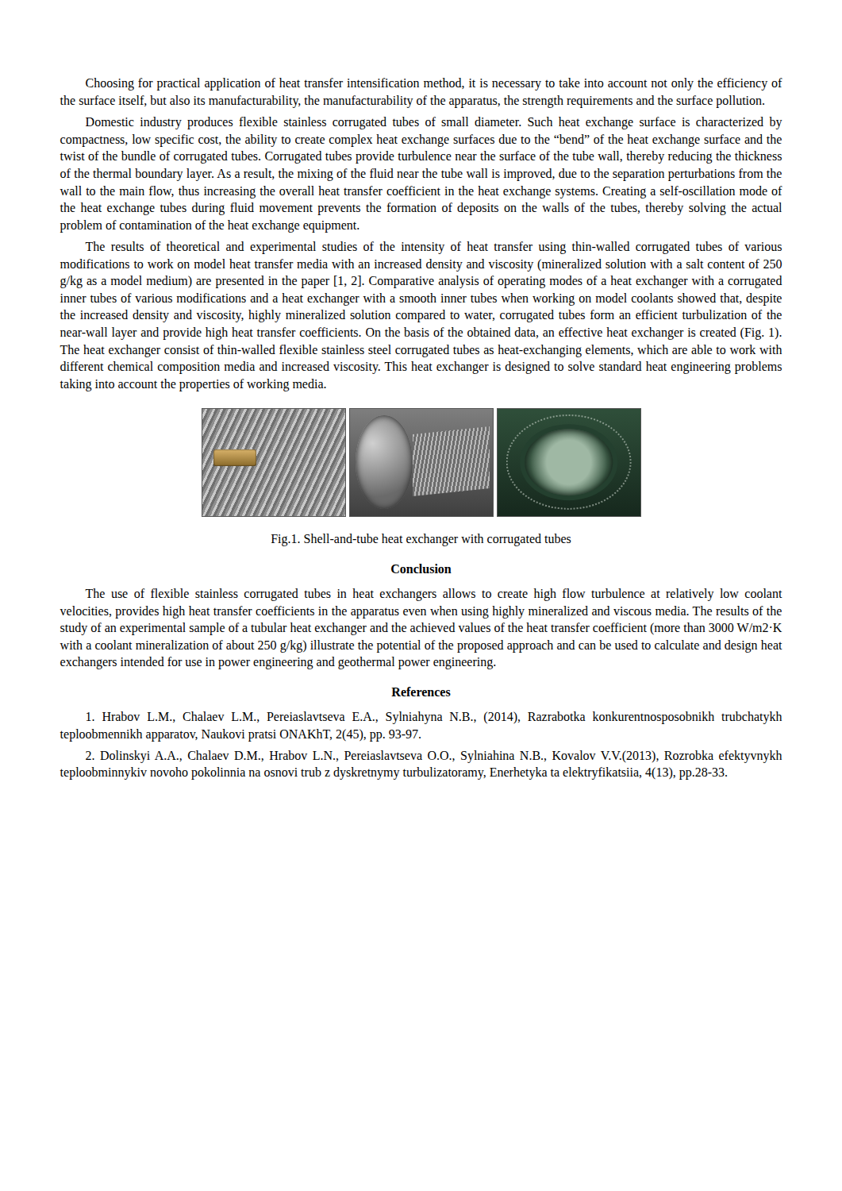Choosing for practical application of heat transfer intensification method, it is necessary to take into account not only the efficiency of the surface itself, but also its manufacturability, the manufacturability of the apparatus, the strength requirements and the surface pollution.
Domestic industry produces flexible stainless corrugated tubes of small diameter. Such heat exchange surface is characterized by compactness, low specific cost, the ability to create complex heat exchange surfaces due to the “bend” of the heat exchange surface and the twist of the bundle of corrugated tubes. Corrugated tubes provide turbulence near the surface of the tube wall, thereby reducing the thickness of the thermal boundary layer. As a result, the mixing of the fluid near the tube wall is improved, due to the separation perturbations from the wall to the main flow, thus increasing the overall heat transfer coefficient in the heat exchange systems. Creating a self-oscillation mode of the heat exchange tubes during fluid movement prevents the formation of deposits on the walls of the tubes, thereby solving the actual problem of contamination of the heat exchange equipment.
The results of theoretical and experimental studies of the intensity of heat transfer using thin-walled corrugated tubes of various modifications to work on model heat transfer media with an increased density and viscosity (mineralized solution with a salt content of 250 g/kg as a model medium) are presented in the paper [1, 2]. Comparative analysis of operating modes of a heat exchanger with a corrugated inner tubes of various modifications and a heat exchanger with a smooth inner tubes when working on model coolants showed that, despite the increased density and viscosity, highly mineralized solution compared to water, corrugated tubes form an efficient turbulization of the near-wall layer and provide high heat transfer coefficients. On the basis of the obtained data, an effective heat exchanger is created (Fig. 1). The heat exchanger consist of thin-walled flexible stainless steel corrugated tubes as heat-exchanging elements, which are able to work with different chemical composition media and increased viscosity. This heat exchanger is designed to solve standard heat engineering problems taking into account the properties of working media.
Fig.1. Shell-and-tube heat exchanger with corrugated tubes
Conclusion
The use of flexible stainless corrugated tubes in heat exchangers allows to create high flow turbulence at relatively low coolant velocities, provides high heat transfer coefficients in the apparatus even when using highly mineralized and viscous media. The results of the study of an experimental sample of a tubular heat exchanger and the achieved values of the heat transfer coefficient (more than 3000 W/m2·K with a coolant mineralization of about 250 g/kg) illustrate the potential of the proposed approach and can be used to calculate and design heat exchangers intended for use in power engineering and geothermal power engineering.
References
1. Hrabov L.M., Chalaev L.M., Pereiaslavtseva E.A., Sylniahyna N.B., (2014), Razrabotka konkurentnosposobnikh trubchatykh teploobmennikh apparatov, Naukovi pratsi ONAKhT, 2(45), pp. 93-97.
2. Dolinskyi A.A., Chalaev D.M., Hrabov L.N., Pereiaslavtseva O.O., Sylniahina N.B., Kovalov V.V.(2013), Rozrobka efektyvnykh teploobminnykiv novoho pokolinnia na osnovi trub z dyskretnymy turbulizatoramy, Enerhetyka ta elektryfikatsiia, 4(13), pp.28-33.